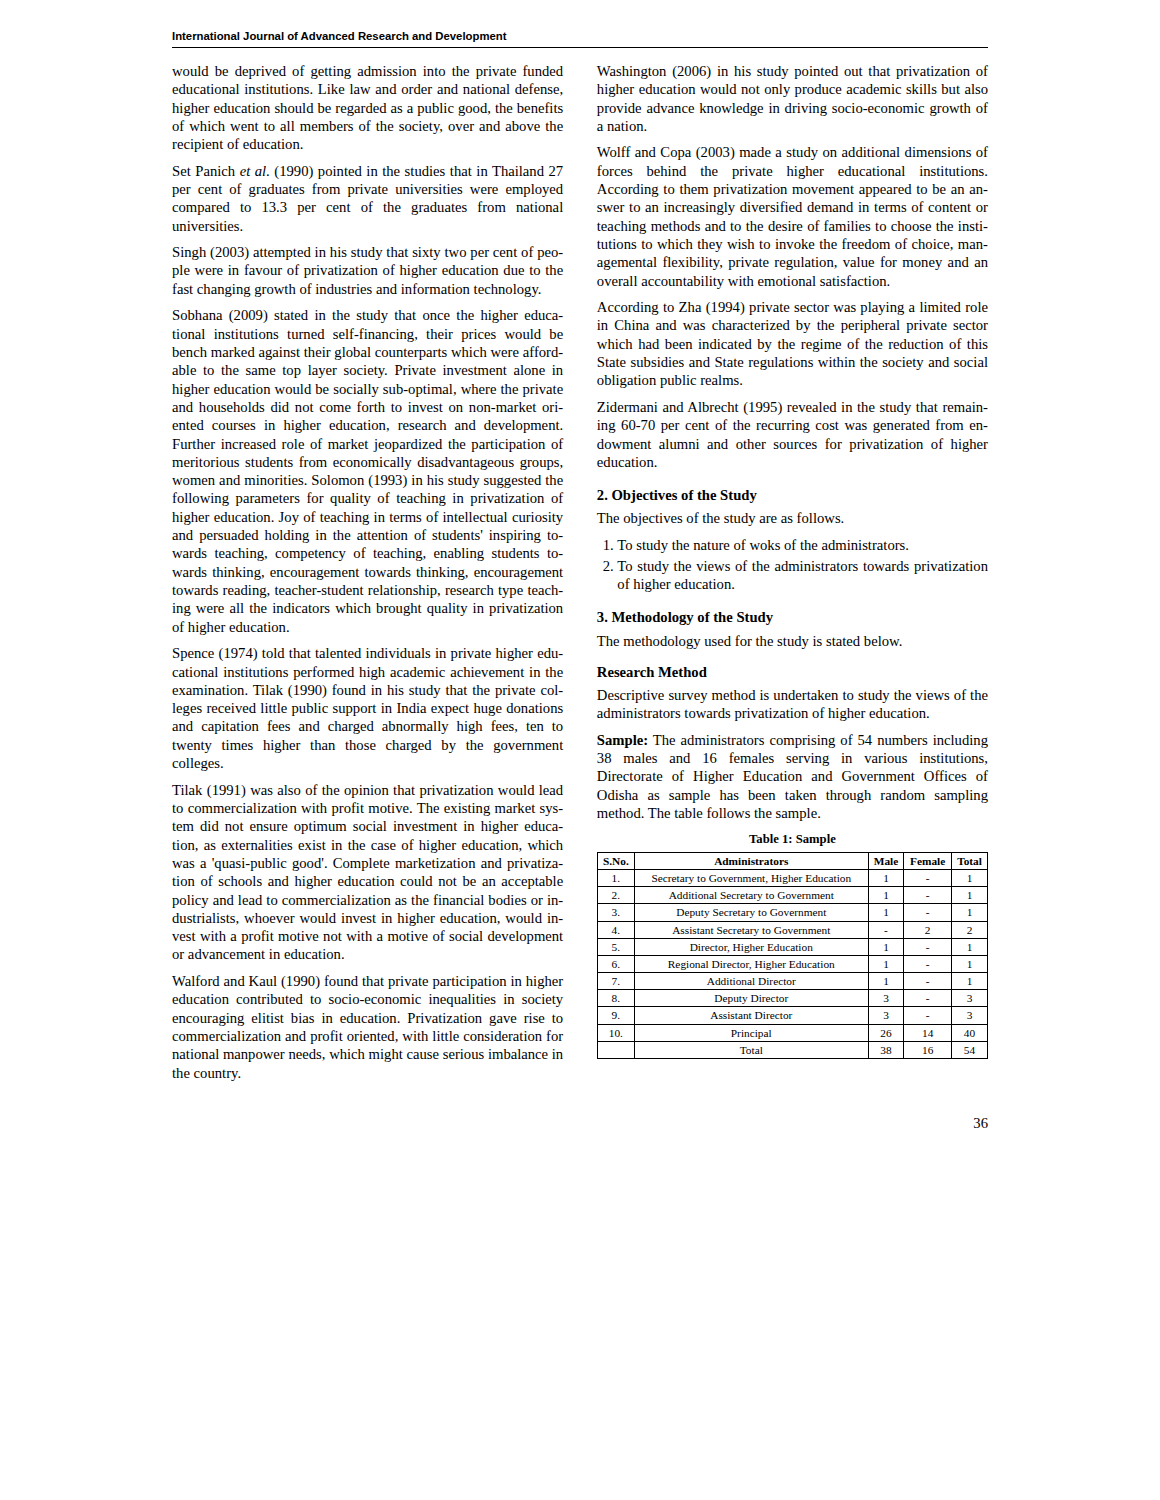International Journal of Advanced Research and Development
would be deprived of getting admission into the private funded educational institutions. Like law and order and national defense, higher education should be regarded as a public good, the benefits of which went to all members of the society, over and above the recipient of education.
Set Panich et al. (1990) pointed in the studies that in Thailand 27 per cent of graduates from private universities were employed compared to 13.3 per cent of the graduates from national universities.
Singh (2003) attempted in his study that sixty two per cent of people were in favour of privatization of higher education due to the fast changing growth of industries and information technology.
Sobhana (2009) stated in the study that once the higher educational institutions turned self-financing, their prices would be bench marked against their global counterparts which were affordable to the same top layer society. Private investment alone in higher education would be socially sub-optimal, where the private and households did not come forth to invest on non-market oriented courses in higher education, research and development. Further increased role of market jeopardized the participation of meritorious students from economically disadvantageous groups, women and minorities. Solomon (1993) in his study suggested the following parameters for quality of teaching in privatization of higher education. Joy of teaching in terms of intellectual curiosity and persuaded holding in the attention of students' inspiring towards teaching, competency of teaching, enabling students towards thinking, encouragement towards thinking, encouragement towards reading, teacher-student relationship, research type teaching were all the indicators which brought quality in privatization of higher education.
Spence (1974) told that talented individuals in private higher educational institutions performed high academic achievement in the examination. Tilak (1990) found in his study that the private colleges received little public support in India expect huge donations and capitation fees and charged abnormally high fees, ten to twenty times higher than those charged by the government colleges.
Tilak (1991) was also of the opinion that privatization would lead to commercialization with profit motive. The existing market system did not ensure optimum social investment in higher education, as externalities exist in the case of higher education, which was a 'quasi-public good'. Complete marketization and privatization of schools and higher education could not be an acceptable policy and lead to commercialization as the financial bodies or industrialists, whoever would invest in higher education, would invest with a profit motive not with a motive of social development or advancement in education.
Walford and Kaul (1990) found that private participation in higher education contributed to socio-economic inequalities in society encouraging elitist bias in education. Privatization gave rise to commercialization and profit oriented, with little consideration for national manpower needs, which might cause serious imbalance in the country.
Washington (2006) in his study pointed out that privatization of higher education would not only produce academic skills but also provide advance knowledge in driving socio-economic growth of a nation.
Wolff and Copa (2003) made a study on additional dimensions of forces behind the private higher educational institutions. According to them privatization movement appeared to be an answer to an increasingly diversified demand in terms of content or teaching methods and to the desire of families to choose the institutions to which they wish to invoke the freedom of choice, managemental flexibility, private regulation, value for money and an overall accountability with emotional satisfaction.
According to Zha (1994) private sector was playing a limited role in China and was characterized by the peripheral private sector which had been indicated by the regime of the reduction of this State subsidies and State regulations within the society and social obligation public realms.
Zidermani and Albrecht (1995) revealed in the study that remaining 60-70 per cent of the recurring cost was generated from endowment alumni and other sources for privatization of higher education.
2. Objectives of the Study
The objectives of the study are as follows.
To study the nature of woks of the administrators.
To study the views of the administrators towards privatization of higher education.
3. Methodology of the Study
The methodology used for the study is stated below.
Research Method
Descriptive survey method is undertaken to study the views of the administrators towards privatization of higher education.
Sample: The administrators comprising of 54 numbers including 38 males and 16 females serving in various institutions, Directorate of Higher Education and Government Offices of Odisha as sample has been taken through random sampling method. The table follows the sample.
Table 1: Sample
| S.No. | Administrators | Male | Female | Total |
| --- | --- | --- | --- | --- |
| 1. | Secretary to Government, Higher Education | 1 | - | 1 |
| 2. | Additional Secretary to Government | 1 | - | 1 |
| 3. | Deputy Secretary to Government | 1 | - | 1 |
| 4. | Assistant Secretary to Government | - | 2 | 2 |
| 5. | Director, Higher Education | 1 | - | 1 |
| 6. | Regional Director, Higher Education | 1 | - | 1 |
| 7. | Additional Director | 1 | - | 1 |
| 8. | Deputy Director | 3 | - | 3 |
| 9. | Assistant Director | 3 | - | 3 |
| 10. | Principal | 26 | 14 | 40 |
| | Total | 38 | 16 | 54 |
36